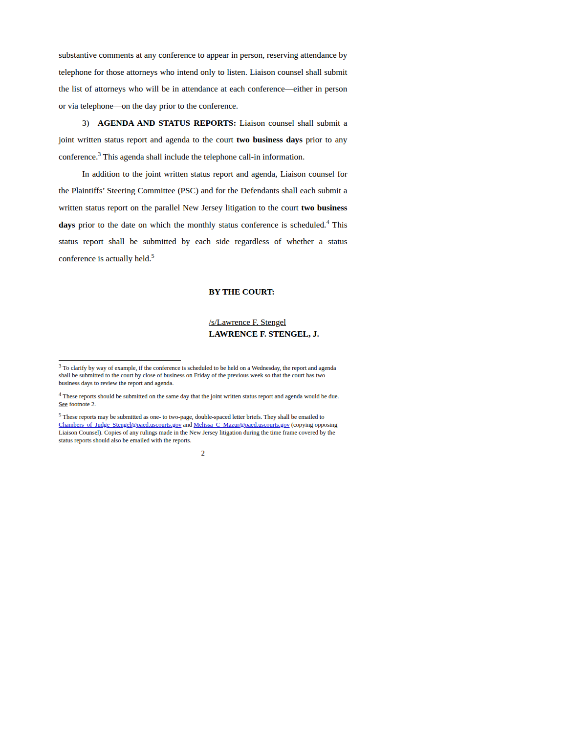substantive comments at any conference to appear in person, reserving attendance by telephone for those attorneys who intend only to listen. Liaison counsel shall submit the list of attorneys who will be in attendance at each conference—either in person or via telephone—on the day prior to the conference.
3) AGENDA AND STATUS REPORTS: Liaison counsel shall submit a joint written status report and agenda to the court two business days prior to any conference.3 This agenda shall include the telephone call-in information.
In addition to the joint written status report and agenda, Liaison counsel for the Plaintiffs’ Steering Committee (PSC) and for the Defendants shall each submit a written status report on the parallel New Jersey litigation to the court two business days prior to the date on which the monthly status conference is scheduled.4 This status report shall be submitted by each side regardless of whether a status conference is actually held.5
BY THE COURT:
/s/Lawrence F. Stengel
LAWRENCE F. STENGEL, J.
3 To clarify by way of example, if the conference is scheduled to be held on a Wednesday, the report and agenda shall be submitted to the court by close of business on Friday of the previous week so that the court has two business days to review the report and agenda.
4 These reports should be submitted on the same day that the joint written status report and agenda would be due. See footnote 2.
5 These reports may be submitted as one- to two-page, double-spaced letter briefs. They shall be emailed to Chambers_of_Judge_Stengel@paed.uscourts.gov and Melissa_C_Mazur@paed.uscourts.gov (copying opposing Liaison Counsel). Copies of any rulings made in the New Jersey litigation during the time frame covered by the status reports should also be emailed with the reports.
2